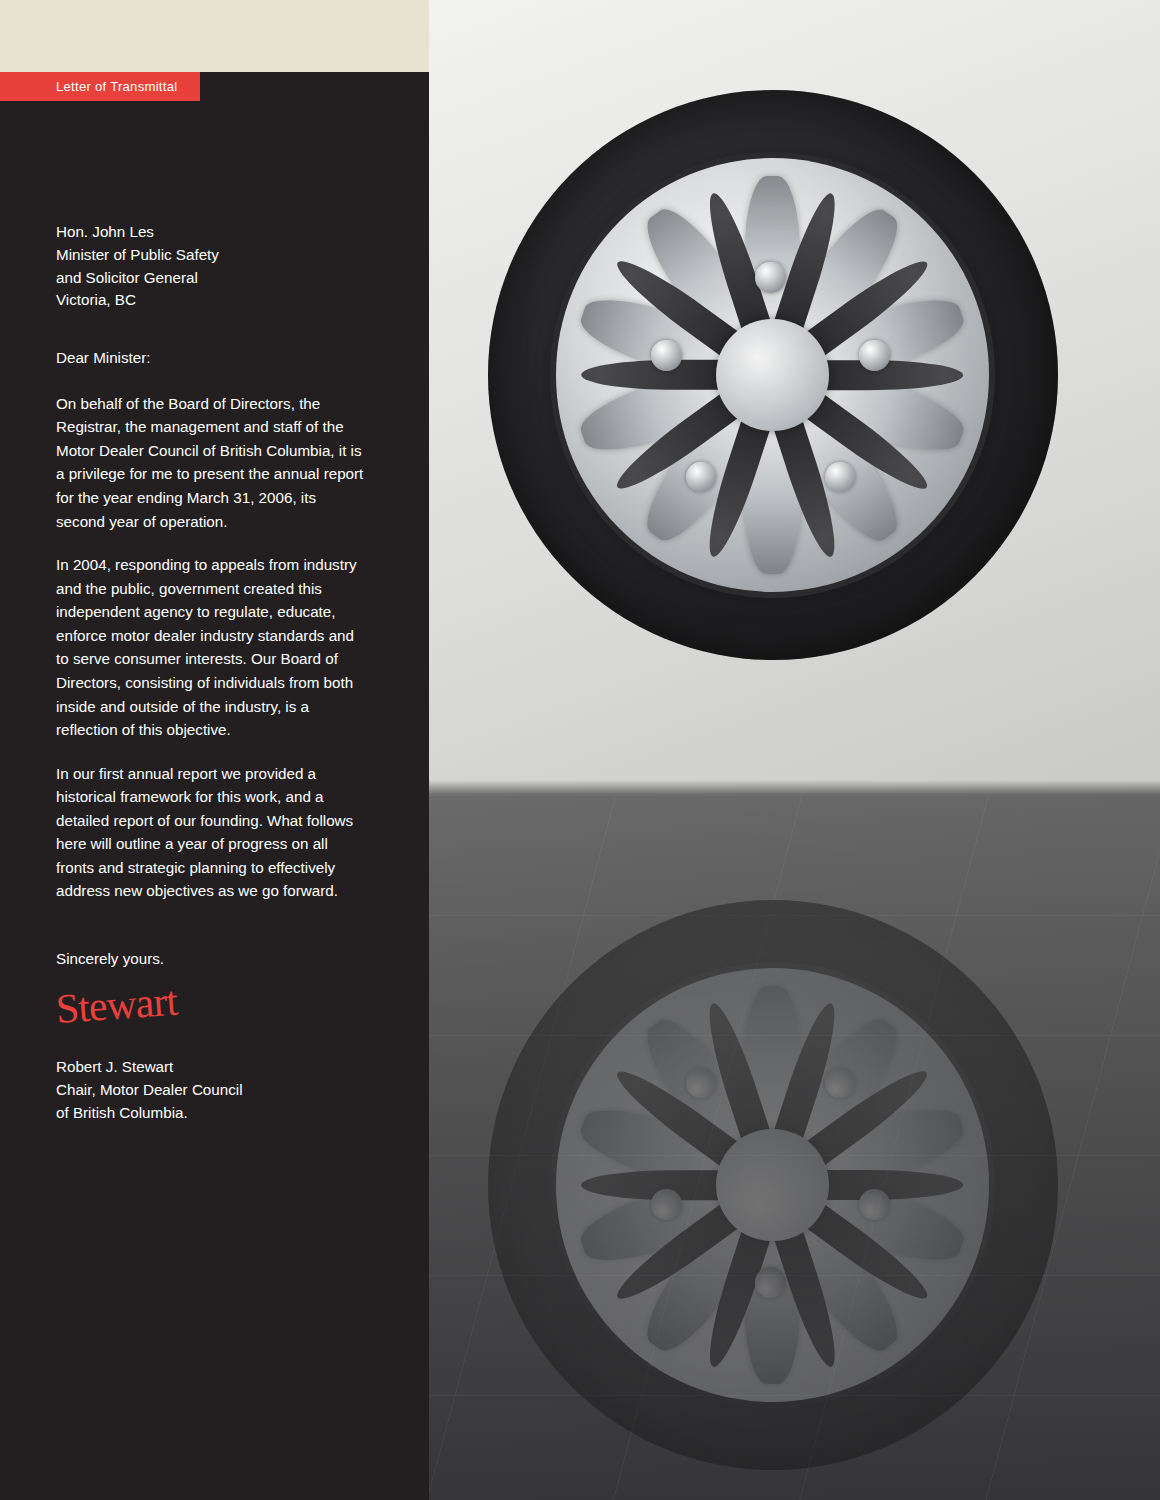Letter of Transmittal
Hon. John Les
Minister of Public Safety
and Solicitor General
Victoria, BC
Dear Minister:
On behalf of the Board of Directors, the Registrar, the management and staff of the Motor Dealer Council of British Columbia, it is a privilege for me to present the annual report for the year ending March 31, 2006, its second year of operation.
In 2004, responding to appeals from industry and the public, government created this independent agency to regulate, educate, enforce motor dealer industry standards and to serve consumer interests. Our Board of Directors, consisting of individuals from both inside and outside of the industry, is a reflection of this objective.
In our first annual report we provided a historical framework for this work, and a detailed report of our founding. What follows here will outline a year of progress on all fronts and strategic planning to effectively address new objectives as we go forward.
Sincerely yours.
Stewart
Robert J. Stewart
Chair, Motor Dealer Council
of British Columbia.
Photograph: vehicle wheel and its reflection.